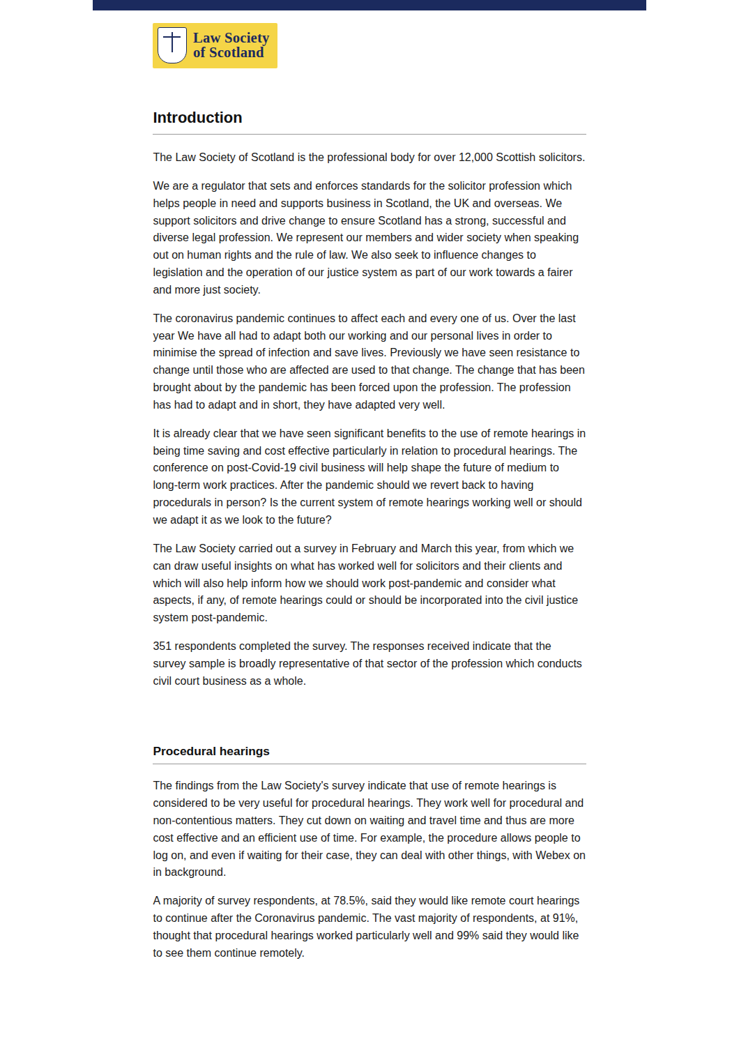Law Society of Scotland
Introduction
The Law Society of Scotland is the professional body for over 12,000 Scottish solicitors.
We are a regulator that sets and enforces standards for the solicitor profession which helps people in need and supports business in Scotland, the UK and overseas. We support solicitors and drive change to ensure Scotland has a strong, successful and diverse legal profession. We represent our members and wider society when speaking out on human rights and the rule of law. We also seek to influence changes to legislation and the operation of our justice system as part of our work towards a fairer and more just society.
The coronavirus pandemic continues to affect each and every one of us. Over the last year We have all had to adapt both our working and our personal lives in order to minimise the spread of infection and save lives. Previously we have seen resistance to change until those who are affected are used to that change. The change that has been brought about by the pandemic has been forced upon the profession. The profession has had to adapt and in short, they have adapted very well.
It is already clear that we have seen significant benefits to the use of remote hearings in being time saving and cost effective particularly in relation to procedural hearings. The conference on post-Covid-19 civil business will help shape the future of medium to long-term work practices. After the pandemic should we revert back to having procedurals in person? Is the current system of remote hearings working well or should we adapt it as we look to the future?
The Law Society carried out a survey in February and March this year, from which we can draw useful insights on what has worked well for solicitors and their clients and which will also help inform how we should work post-pandemic and consider what aspects, if any, of remote hearings could or should be incorporated into the civil justice system post-pandemic.
351 respondents completed the survey. The responses received indicate that the survey sample is broadly representative of that sector of the profession which conducts civil court business as a whole.
Procedural hearings
The findings from the Law Society's survey indicate that use of remote hearings is considered to be very useful for procedural hearings. They work well for procedural and non-contentious matters. They cut down on waiting and travel time and thus are more cost effective and an efficient use of time. For example, the procedure allows people to log on, and even if waiting for their case, they can deal with other things, with Webex on in background.
A majority of survey respondents, at 78.5%, said they would like remote court hearings to continue after the Coronavirus pandemic. The vast majority of respondents, at 91%, thought that procedural hearings worked particularly well and 99% said they would like to see them continue remotely.